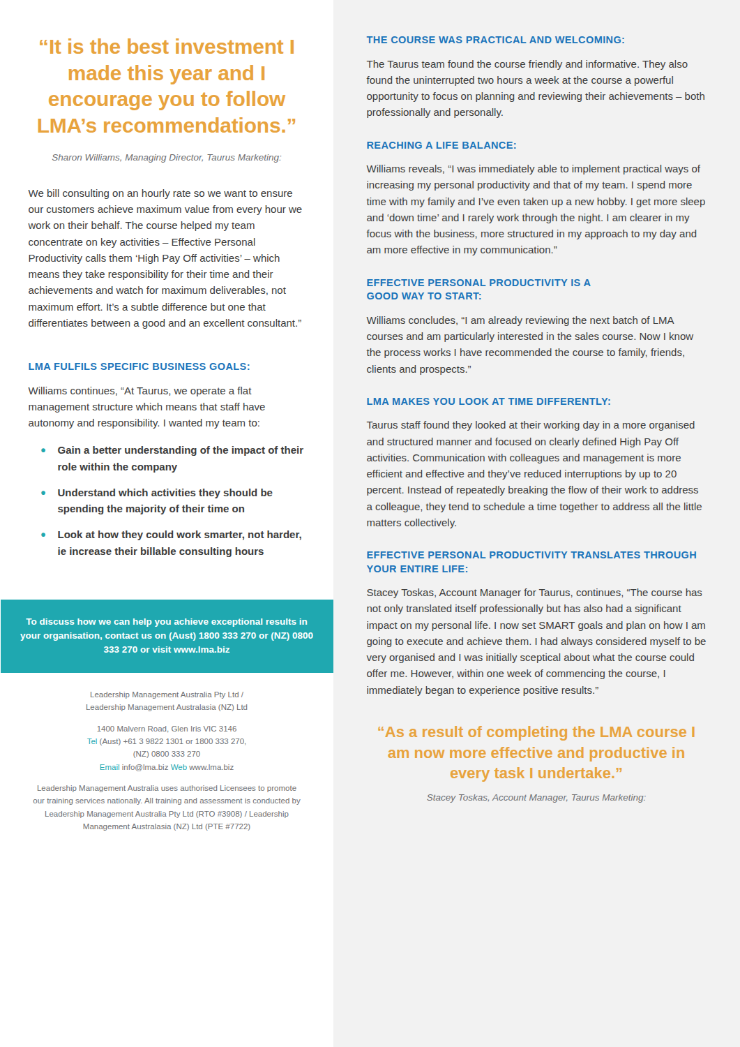“It is the best investment I made this year and I encourage you to follow LMA’s recommendations.”
Sharon Williams, Managing Director, Taurus Marketing:
We bill consulting on an hourly rate so we want to ensure our customers achieve maximum value from every hour we work on their behalf. The course helped my team concentrate on key activities – Effective Personal Productivity calls them ‘High Pay Off activities’ – which means they take responsibility for their time and their achievements and watch for maximum deliverables, not maximum effort. It’s a subtle difference but one that differentiates between a good and an excellent consultant.”
LMA fulfils specific business goals:
Williams continues, “At Taurus, we operate a flat management structure which means that staff have autonomy and responsibility. I wanted my team to:
Gain a better understanding of the impact of their role within the company
Understand which activities they should be spending the majority of their time on
Look at how they could work smarter, not harder, ie increase their billable consulting hours
To discuss how we can help you achieve exceptional results in your organisation, contact us on (Aust) 1800 333 270 or (NZ) 0800 333 270 or visit www.lma.biz
Leadership Management Australia Pty Ltd /
Leadership Management Australasia (NZ) Ltd
1400 Malvern Road, Glen Iris VIC 3146
Tel (Aust) +61 3 9822 1301 or 1800 333 270,
(NZ) 0800 333 270
Email info@lma.biz Web www.lma.biz
Leadership Management Australia uses authorised Licensees to promote our training services nationally. All training and assessment is conducted by Leadership Management Australia Pty Ltd (RTO #3908) / Leadership Management Australasia (NZ) Ltd (PTE #7722)
The course was practical and welcoming:
The Taurus team found the course friendly and informative. They also found the uninterrupted two hours a week at the course a powerful opportunity to focus on planning and reviewing their achievements – both professionally and personally.
Reaching a life balance:
Williams reveals, “I was immediately able to implement practical ways of increasing my personal productivity and that of my team. I spend more time with my family and I’ve even taken up a new hobby. I get more sleep and ‘down time’ and I rarely work through the night. I am clearer in my focus with the business, more structured in my approach to my day and am more effective in my communication.”
Effective Personal Productivity is a
good way to start:
Williams concludes, “I am already reviewing the next batch of LMA courses and am particularly interested in the sales course. Now I know the process works I have recommended the course to family, friends, clients and prospects.”
LMA makes you look at time differently:
Taurus staff found they looked at their working day in a more organised and structured manner and focused on clearly defined High Pay Off activities. Communication with colleagues and management is more efficient and effective and they’ve reduced interruptions by up to 20 percent. Instead of repeatedly breaking the flow of their work to address a colleague, they tend to schedule a time together to address all the little matters collectively.
Effective Personal Productivity translates through your entire life:
Stacey Toskas, Account Manager for Taurus, continues, “The course has not only translated itself professionally but has also had a significant impact on my personal life. I now set SMART goals and plan on how I am going to execute and achieve them. I had always considered myself to be very organised and I was initially sceptical about what the course could offer me. However, within one week of commencing the course, I immediately began to experience positive results.”
“As a result of completing the LMA course I am now more effective and productive in every task I undertake.”
Stacey Toskas, Account Manager, Taurus Marketing: